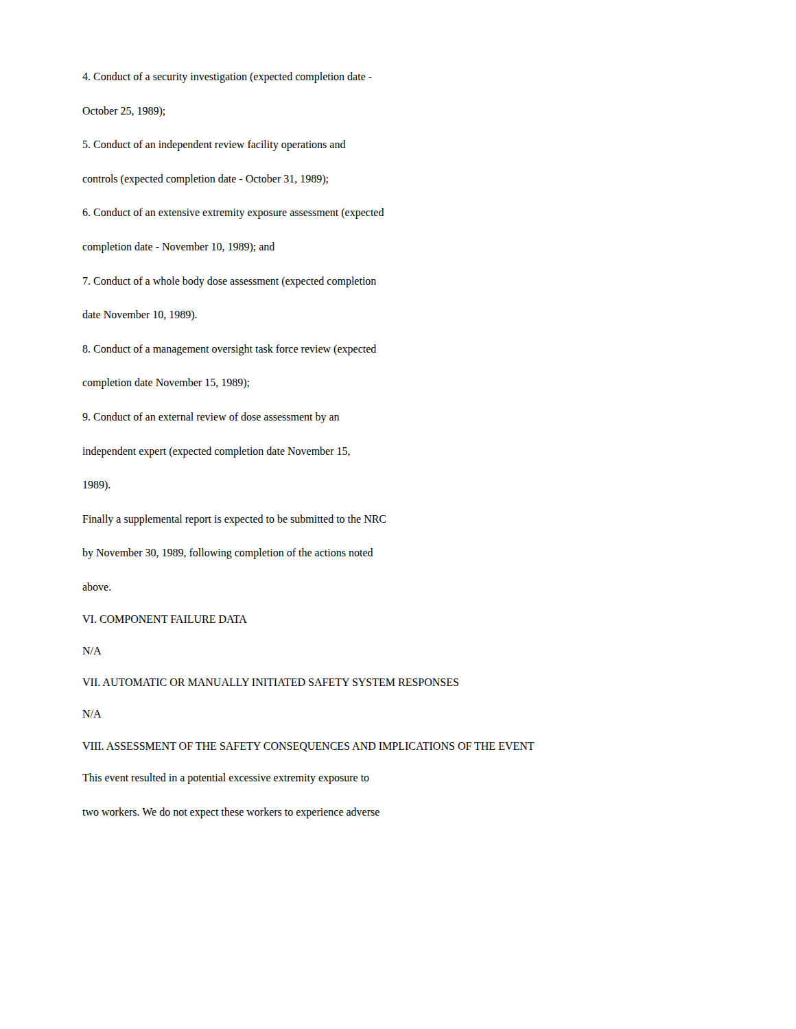4. Conduct of a security investigation (expected completion date -
October 25, 1989);
5. Conduct of an independent review facility operations and
controls (expected completion date - October 31, 1989);
6. Conduct of an extensive extremity exposure assessment (expected
completion date - November 10, 1989); and
7. Conduct of a whole body dose assessment (expected completion
date November 10, 1989).
8. Conduct of a management oversight task force review (expected
completion date November 15, 1989);
9. Conduct of an external review of dose assessment by an
independent expert (expected completion date November 15,
1989).
Finally a supplemental report is expected to be submitted to the NRC
by November 30, 1989, following completion of the actions noted
above.
VI. COMPONENT FAILURE DATA
N/A
VII. AUTOMATIC OR MANUALLY INITIATED SAFETY SYSTEM RESPONSES
N/A
VIII. ASSESSMENT OF THE SAFETY CONSEQUENCES AND IMPLICATIONS OF THE EVENT
This event resulted in a potential excessive extremity exposure to
two workers. We do not expect these workers to experience adverse